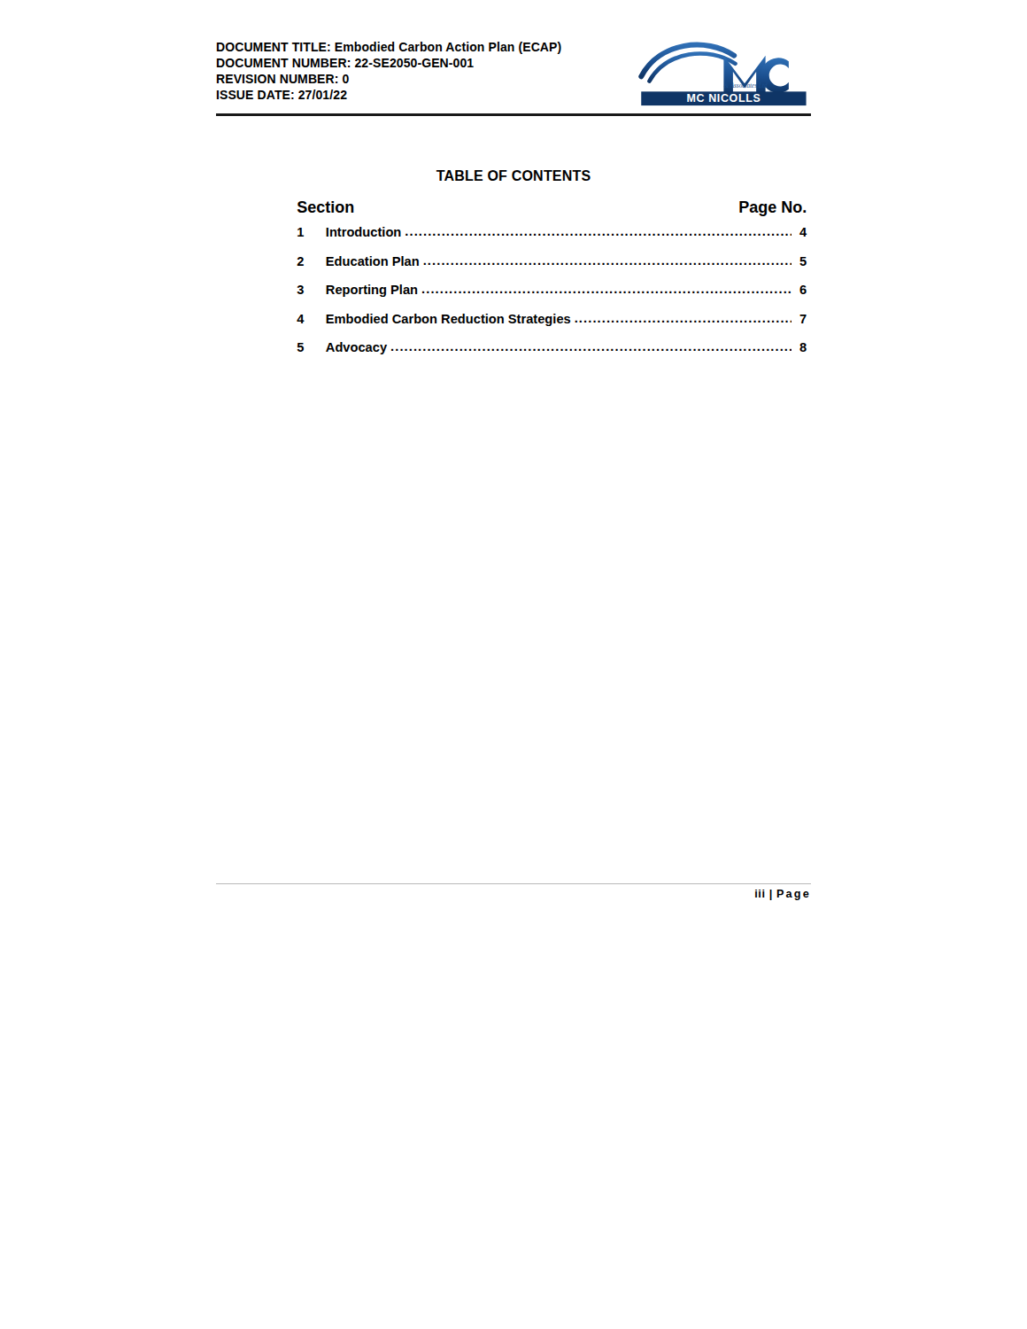DOCUMENT TITLE: Embodied Carbon Action Plan (ECAP)
DOCUMENT NUMBER: 22-SE2050-GEN-001
REVISION NUMBER: 0
ISSUE DATE: 27/01/22
& Associates Ltd. MC NICOLLS
TABLE OF CONTENTS
Section Page No.
1 Introduction .................................................................................................................. 4
2 Education Plan .............................................................................................................. 5
3 Reporting Plan .............................................................................................................. 6
4 Embodied Carbon Reduction Strategies ..................................................................... 7
5 Advocacy ..................................................................................................................... 8
iii | Page